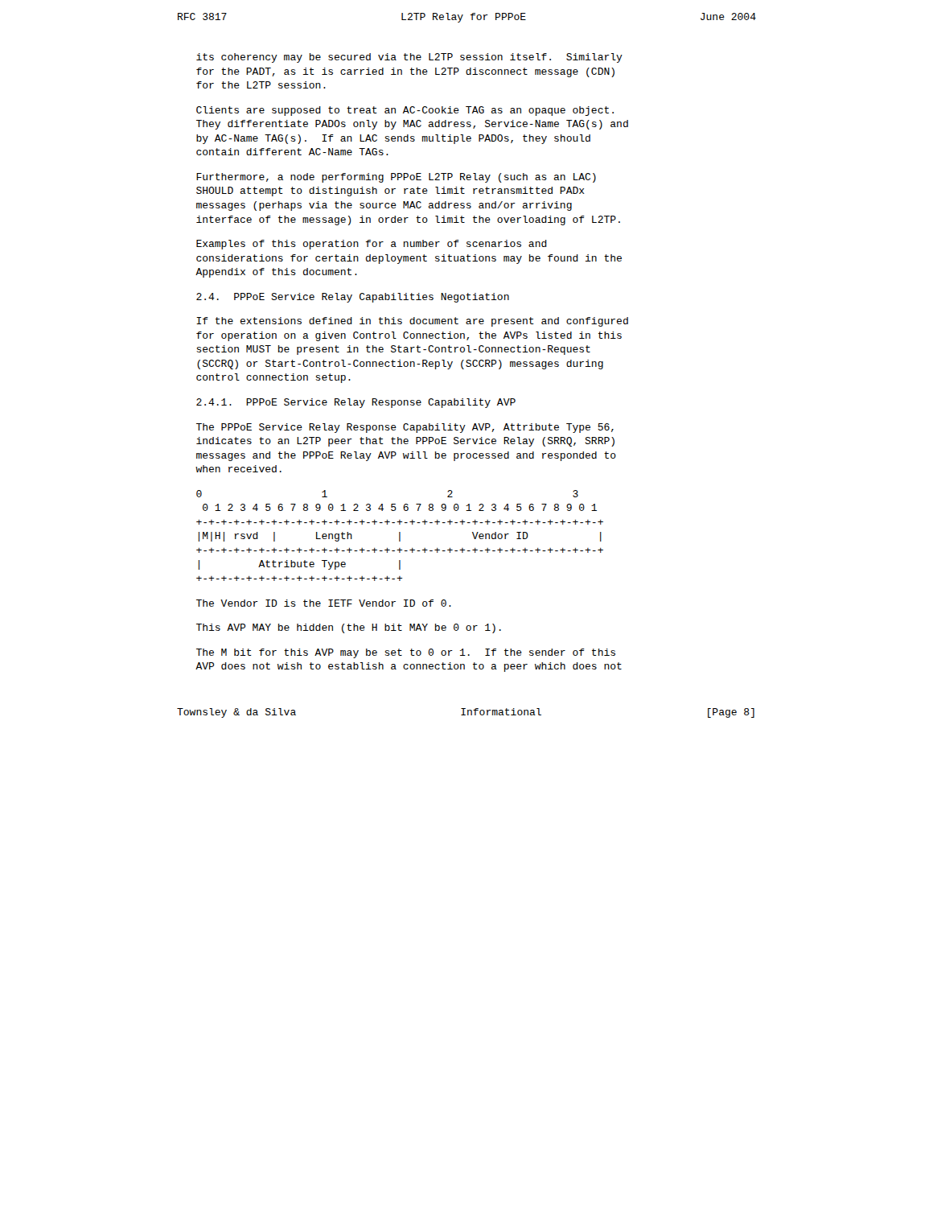RFC 3817 L2TP Relay for PPPoE June 2004
its coherency may be secured via the L2TP session itself. Similarly
for the PADT, as it is carried in the L2TP disconnect message (CDN)
for the L2TP session.
Clients are supposed to treat an AC-Cookie TAG as an opaque object.
They differentiate PADOs only by MAC address, Service-Name TAG(s) and
by AC-Name TAG(s). If an LAC sends multiple PADOs, they should
contain different AC-Name TAGs.
Furthermore, a node performing PPPoE L2TP Relay (such as an LAC)
SHOULD attempt to distinguish or rate limit retransmitted PADx
messages (perhaps via the source MAC address and/or arriving
interface of the message) in order to limit the overloading of L2TP.
Examples of this operation for a number of scenarios and
considerations for certain deployment situations may be found in the
Appendix of this document.
2.4. PPPoE Service Relay Capabilities Negotiation
If the extensions defined in this document are present and configured
for operation on a given Control Connection, the AVPs listed in this
section MUST be present in the Start-Control-Connection-Request
(SCCRQ) or Start-Control-Connection-Reply (SCCRP) messages during
control connection setup.
2.4.1. PPPoE Service Relay Response Capability AVP
The PPPoE Service Relay Response Capability AVP, Attribute Type 56,
indicates to an L2TP peer that the PPPoE Service Relay (SRRQ, SRRP)
messages and the PPPoE Relay AVP will be processed and responded to
when received.
0                   1                   2                   3
 0 1 2 3 4 5 6 7 8 9 0 1 2 3 4 5 6 7 8 9 0 1 2 3 4 5 6 7 8 9 0 1
+-+-+-+-+-+-+-+-+-+-+-+-+-+-+-+-+-+-+-+-+-+-+-+-+-+-+-+-+-+-+-+-+
|M|H| rsvd  |      Length       |           Vendor ID           |
+-+-+-+-+-+-+-+-+-+-+-+-+-+-+-+-+-+-+-+-+-+-+-+-+-+-+-+-+-+-+-+-+
|         Attribute Type        |
+-+-+-+-+-+-+-+-+-+-+-+-+-+-+-+-+
The Vendor ID is the IETF Vendor ID of 0.
This AVP MAY be hidden (the H bit MAY be 0 or 1).
The M bit for this AVP may be set to 0 or 1. If the sender of this
AVP does not wish to establish a connection to a peer which does not
Townsley & da Silva Informational [Page 8]